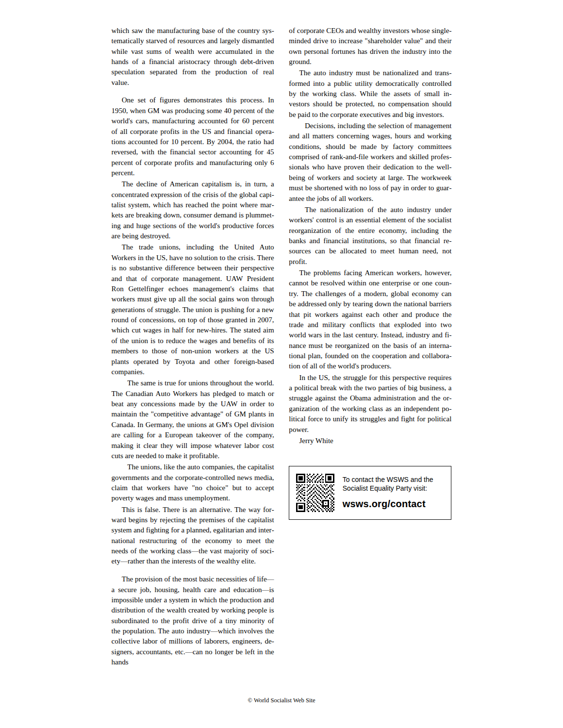which saw the manufacturing base of the country systematically starved of resources and largely dismantled while vast sums of wealth were accumulated in the hands of a financial aristocracy through debt-driven speculation separated from the production of real value.
One set of figures demonstrates this process. In 1950, when GM was producing some 40 percent of the world's cars, manufacturing accounted for 60 percent of all corporate profits in the US and financial operations accounted for 10 percent. By 2004, the ratio had reversed, with the financial sector accounting for 45 percent of corporate profits and manufacturing only 6 percent.
The decline of American capitalism is, in turn, a concentrated expression of the crisis of the global capitalist system, which has reached the point where markets are breaking down, consumer demand is plummeting and huge sections of the world's productive forces are being destroyed.
The trade unions, including the United Auto Workers in the US, have no solution to the crisis. There is no substantive difference between their perspective and that of corporate management. UAW President Ron Gettelfinger echoes management's claims that workers must give up all the social gains won through generations of struggle. The union is pushing for a new round of concessions, on top of those granted in 2007, which cut wages in half for new-hires. The stated aim of the union is to reduce the wages and benefits of its members to those of non-union workers at the US plants operated by Toyota and other foreign-based companies.
The same is true for unions throughout the world. The Canadian Auto Workers has pledged to match or beat any concessions made by the UAW in order to maintain the "competitive advantage" of GM plants in Canada. In Germany, the unions at GM's Opel division are calling for a European takeover of the company, making it clear they will impose whatever labor cost cuts are needed to make it profitable.
The unions, like the auto companies, the capitalist governments and the corporate-controlled news media, claim that workers have "no choice" but to accept poverty wages and mass unemployment.
This is false. There is an alternative. The way forward begins by rejecting the premises of the capitalist system and fighting for a planned, egalitarian and international restructuring of the economy to meet the needs of the working class—the vast majority of society—rather than the interests of the wealthy elite.
The provision of the most basic necessities of life—a secure job, housing, health care and education—is impossible under a system in which the production and distribution of the wealth created by working people is subordinated to the profit drive of a tiny minority of the population. The auto industry—which involves the collective labor of millions of laborers, engineers, designers, accountants, etc.—can no longer be left in the hands
of corporate CEOs and wealthy investors whose single-minded drive to increase "shareholder value" and their own personal fortunes has driven the industry into the ground.
The auto industry must be nationalized and transformed into a public utility democratically controlled by the working class. While the assets of small investors should be protected, no compensation should be paid to the corporate executives and big investors.
Decisions, including the selection of management and all matters concerning wages, hours and working conditions, should be made by factory committees comprised of rank-and-file workers and skilled professionals who have proven their dedication to the well-being of workers and society at large. The workweek must be shortened with no loss of pay in order to guarantee the jobs of all workers.
The nationalization of the auto industry under workers' control is an essential element of the socialist reorganization of the entire economy, including the banks and financial institutions, so that financial resources can be allocated to meet human need, not profit.
The problems facing American workers, however, cannot be resolved within one enterprise or one country. The challenges of a modern, global economy can be addressed only by tearing down the national barriers that pit workers against each other and produce the trade and military conflicts that exploded into two world wars in the last century. Instead, industry and finance must be reorganized on the basis of an international plan, founded on the cooperation and collaboration of all of the world's producers.
In the US, the struggle for this perspective requires a political break with the two parties of big business, a struggle against the Obama administration and the organization of the working class as an independent political force to unify its struggles and fight for political power.
Jerry White
To contact the WSWS and the
Socialist Equality Party visit:
wsws.org/contact
© World Socialist Web Site